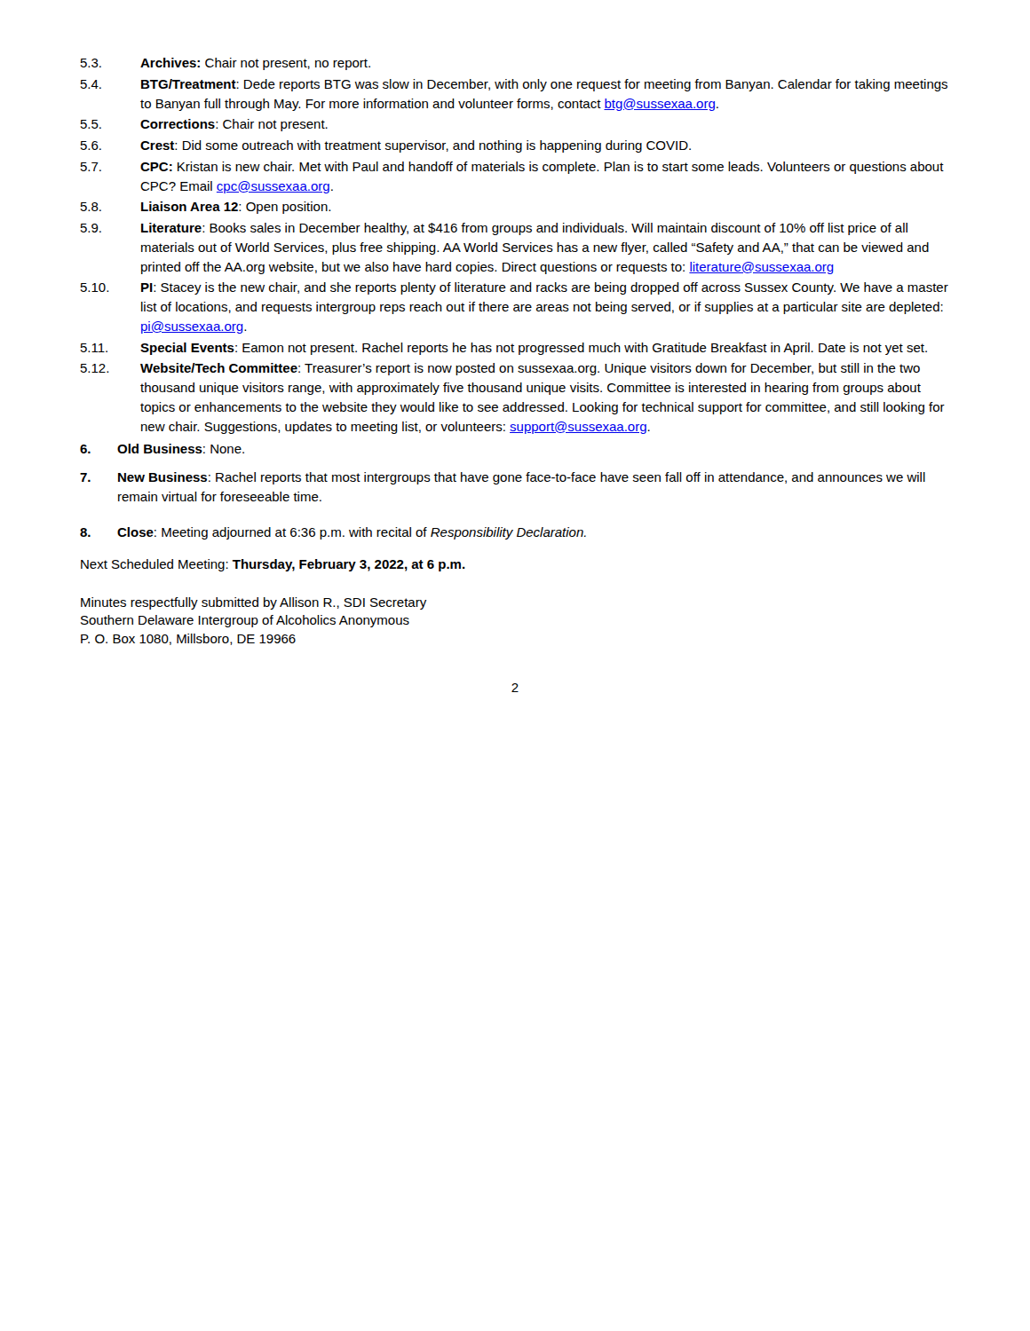5.3. Archives: Chair not present, no report.
5.4. BTG/Treatment: Dede reports BTG was slow in December, with only one request for meeting from Banyan. Calendar for taking meetings to Banyan full through May. For more information and volunteer forms, contact btg@sussexaa.org.
5.5. Corrections: Chair not present.
5.6. Crest: Did some outreach with treatment supervisor, and nothing is happening during COVID.
5.7. CPC: Kristan is new chair. Met with Paul and handoff of materials is complete. Plan is to start some leads. Volunteers or questions about CPC? Email cpc@sussexaa.org.
5.8. Liaison Area 12: Open position.
5.9. Literature: Books sales in December healthy, at $416 from groups and individuals. Will maintain discount of 10% off list price of all materials out of World Services, plus free shipping. AA World Services has a new flyer, called “Safety and AA,” that can be viewed and printed off the AA.org website, but we also have hard copies. Direct questions or requests to: literature@sussexaa.org
5.10. PI: Stacey is the new chair, and she reports plenty of literature and racks are being dropped off across Sussex County. We have a master list of locations, and requests intergroup reps reach out if there are areas not being served, or if supplies at a particular site are depleted: pi@sussexaa.org.
5.11. Special Events: Eamon not present. Rachel reports he has not progressed much with Gratitude Breakfast in April. Date is not yet set.
5.12. Website/Tech Committee: Treasurer’s report is now posted on sussexaa.org. Unique visitors down for December, but still in the two thousand unique visitors range, with approximately five thousand unique visits. Committee is interested in hearing from groups about topics or enhancements to the website they would like to see addressed. Looking for technical support for committee, and still looking for new chair. Suggestions, updates to meeting list, or volunteers: support@sussexaa.org.
6. Old Business: None.
7. New Business: Rachel reports that most intergroups that have gone face-to-face have seen fall off in attendance, and announces we will remain virtual for foreseeable time.
8. Close: Meeting adjourned at 6:36 p.m. with recital of Responsibility Declaration.
Next Scheduled Meeting: Thursday, February 3, 2022, at 6 p.m.
Minutes respectfully submitted by Allison R., SDI Secretary
Southern Delaware Intergroup of Alcoholics Anonymous
P. O. Box 1080, Millsboro, DE 19966
2